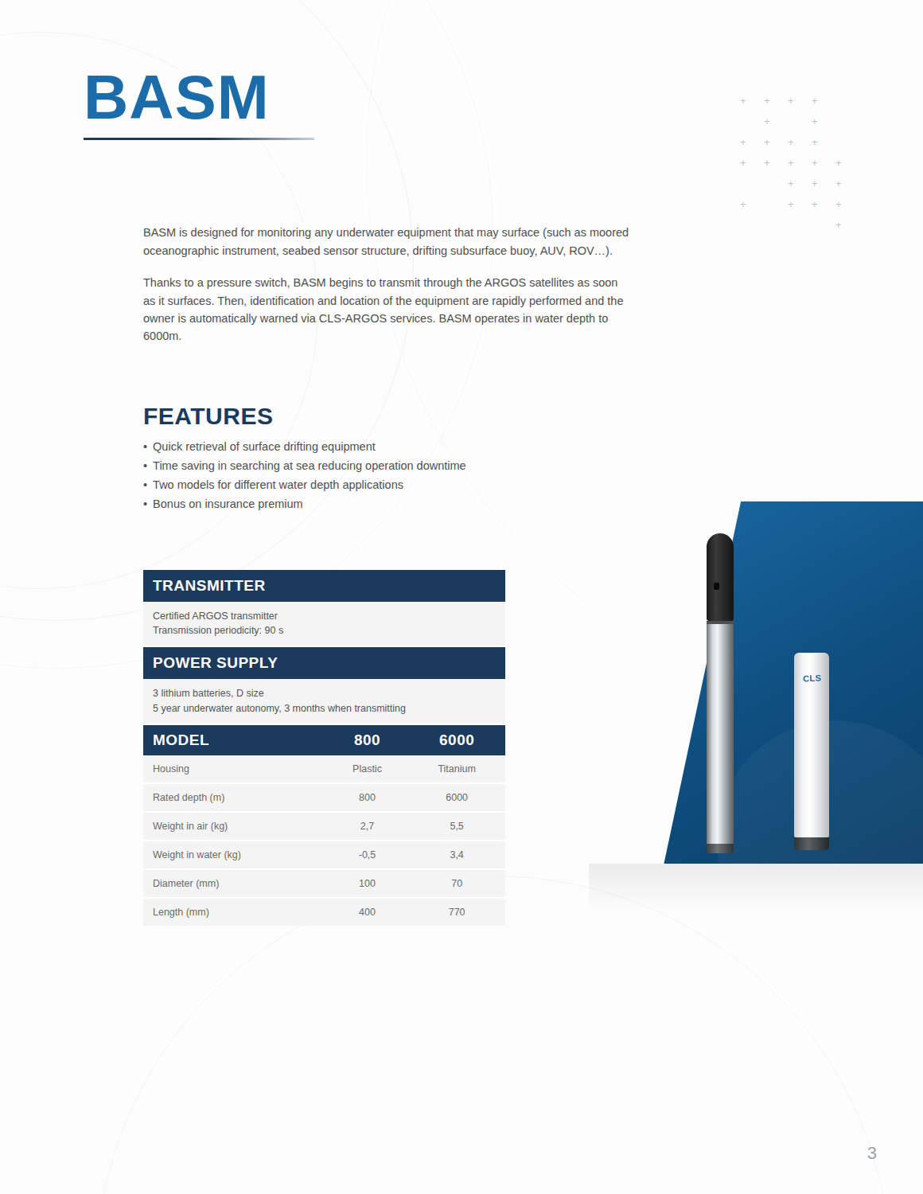+ + + + + + + + + + + + + + + + + + + + + + +
BASM
BASM is designed for monitoring any underwater equipment that may surface (such as moored oceanographic instrument, seabed sensor structure, drifting subsurface buoy, AUV, ROV…).
Thanks to a pressure switch, BASM begins to transmit through the ARGOS satellites as soon as it surfaces. Then, identification and location of the equipment are rapidly performed and the owner is automatically warned via CLS-ARGOS services. BASM operates in water depth to 6000m.
FEATURES
Quick retrieval of surface drifting equipment
Time saving in searching at sea reducing operation downtime
Two models for different water depth applications
Bonus on insurance premium
| TRANSMITTER |
| Certified ARGOS transmitter Transmission periodicity: 90 s |
| POWER SUPPLY |
| 3 lithium batteries, D size 5 year underwater autonomy, 3 months when transmitting |
| MODEL | 800 | 6000 |
| Housing | Plastic | Titanium |
| Rated depth (m) | 800 | 6000 |
| Weight in air (kg) | 2,7 | 5,5 |
| Weight in water (kg) | -0,5 | 3,4 |
| Diameter (mm) | 100 | 70 |
| Length (mm) | 400 | 770 |
CLS
3